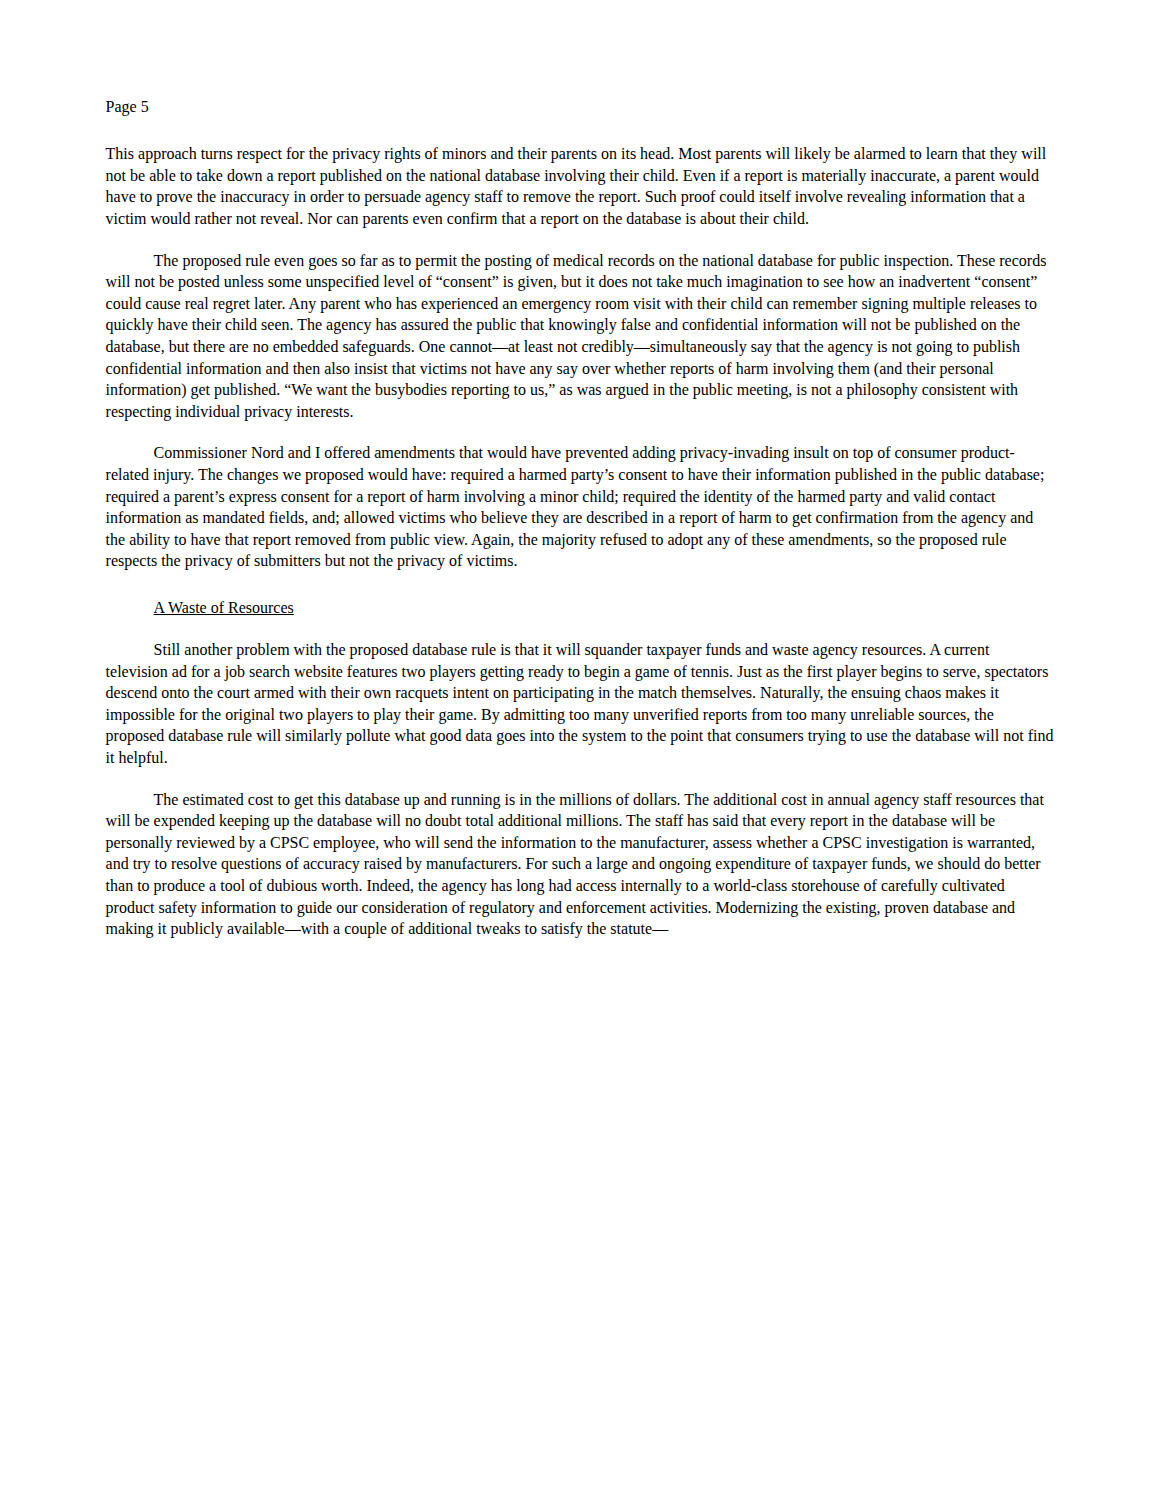Page 5
This approach turns respect for the privacy rights of minors and their parents on its head. Most parents will likely be alarmed to learn that they will not be able to take down a report published on the national database involving their child. Even if a report is materially inaccurate, a parent would have to prove the inaccuracy in order to persuade agency staff to remove the report. Such proof could itself involve revealing information that a victim would rather not reveal. Nor can parents even confirm that a report on the database is about their child.
The proposed rule even goes so far as to permit the posting of medical records on the national database for public inspection. These records will not be posted unless some unspecified level of “consent” is given, but it does not take much imagination to see how an inadvertent “consent” could cause real regret later. Any parent who has experienced an emergency room visit with their child can remember signing multiple releases to quickly have their child seen. The agency has assured the public that knowingly false and confidential information will not be published on the database, but there are no embedded safeguards. One cannot—at least not credibly—simultaneously say that the agency is not going to publish confidential information and then also insist that victims not have any say over whether reports of harm involving them (and their personal information) get published. “We want the busybodies reporting to us,” as was argued in the public meeting, is not a philosophy consistent with respecting individual privacy interests.
Commissioner Nord and I offered amendments that would have prevented adding privacy-invading insult on top of consumer product-related injury. The changes we proposed would have: required a harmed party’s consent to have their information published in the public database; required a parent’s express consent for a report of harm involving a minor child; required the identity of the harmed party and valid contact information as mandated fields, and; allowed victims who believe they are described in a report of harm to get confirmation from the agency and the ability to have that report removed from public view. Again, the majority refused to adopt any of these amendments, so the proposed rule respects the privacy of submitters but not the privacy of victims.
A Waste of Resources
Still another problem with the proposed database rule is that it will squander taxpayer funds and waste agency resources. A current television ad for a job search website features two players getting ready to begin a game of tennis. Just as the first player begins to serve, spectators descend onto the court armed with their own racquets intent on participating in the match themselves. Naturally, the ensuing chaos makes it impossible for the original two players to play their game. By admitting too many unverified reports from too many unreliable sources, the proposed database rule will similarly pollute what good data goes into the system to the point that consumers trying to use the database will not find it helpful.
The estimated cost to get this database up and running is in the millions of dollars. The additional cost in annual agency staff resources that will be expended keeping up the database will no doubt total additional millions. The staff has said that every report in the database will be personally reviewed by a CPSC employee, who will send the information to the manufacturer, assess whether a CPSC investigation is warranted, and try to resolve questions of accuracy raised by manufacturers. For such a large and ongoing expenditure of taxpayer funds, we should do better than to produce a tool of dubious worth. Indeed, the agency has long had access internally to a world-class storehouse of carefully cultivated product safety information to guide our consideration of regulatory and enforcement activities. Modernizing the existing, proven database and making it publicly available—with a couple of additional tweaks to satisfy the statute—